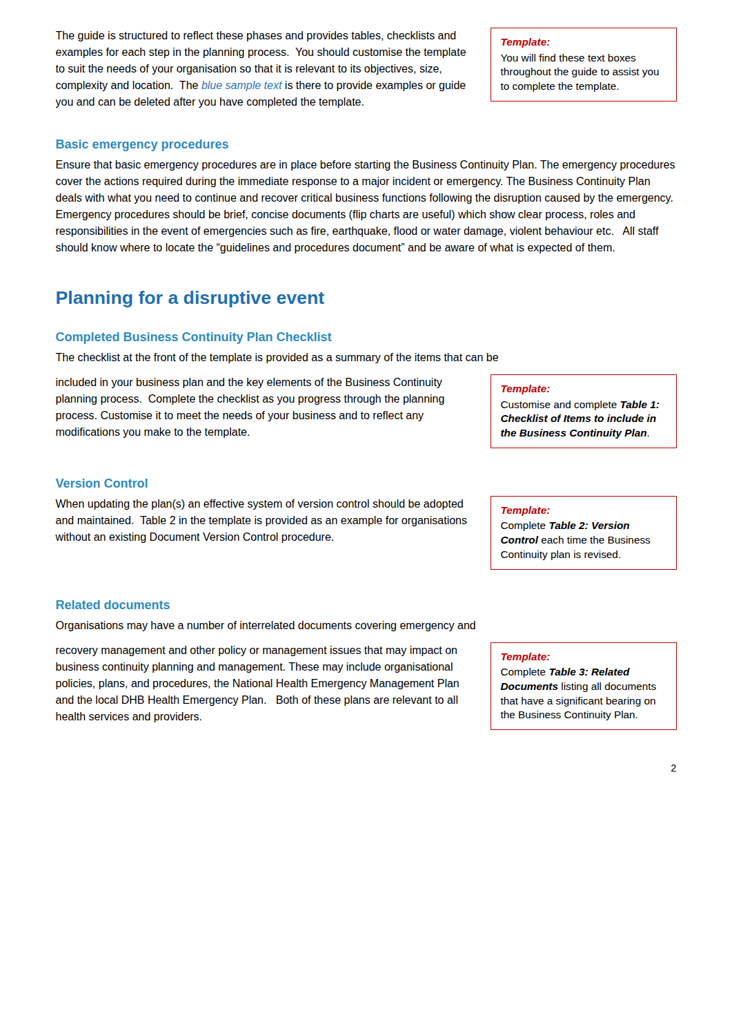Template: You will find these text boxes throughout the guide to assist you to complete the template.
The guide is structured to reflect these phases and provides tables, checklists and examples for each step in the planning process. You should customise the template to suit the needs of your organisation so that it is relevant to its objectives, size, complexity and location. The blue sample text is there to provide examples or guide you and can be deleted after you have completed the template.
Basic emergency procedures
Ensure that basic emergency procedures are in place before starting the Business Continuity Plan. The emergency procedures cover the actions required during the immediate response to a major incident or emergency. The Business Continuity Plan deals with what you need to continue and recover critical business functions following the disruption caused by the emergency. Emergency procedures should be brief, concise documents (flip charts are useful) which show clear process, roles and responsibilities in the event of emergencies such as fire, earthquake, flood or water damage, violent behaviour etc. All staff should know where to locate the “guidelines and procedures document” and be aware of what is expected of them.
Planning for a disruptive event
Completed Business Continuity Plan Checklist
The checklist at the front of the template is provided as a summary of the items that can be
Template: Customise and complete Table 1: Checklist of Items to include in the Business Continuity Plan.
included in your business plan and the key elements of the Business Continuity planning process. Complete the checklist as you progress through the planning process. Customise it to meet the needs of your business and to reflect any modifications you make to the template.
Version Control
Template: Complete Table 2: Version Control each time the Business Continuity plan is revised.
When updating the plan(s) an effective system of version control should be adopted and maintained. Table 2 in the template is provided as an example for organisations without an existing Document Version Control procedure.
Related documents
Organisations may have a number of interrelated documents covering emergency and
Template: Complete Table 3: Related Documents listing all documents that have a significant bearing on the Business Continuity Plan.
recovery management and other policy or management issues that may impact on business continuity planning and management. These may include organisational policies, plans, and procedures, the National Health Emergency Management Plan and the local DHB Health Emergency Plan. Both of these plans are relevant to all health services and providers.
2